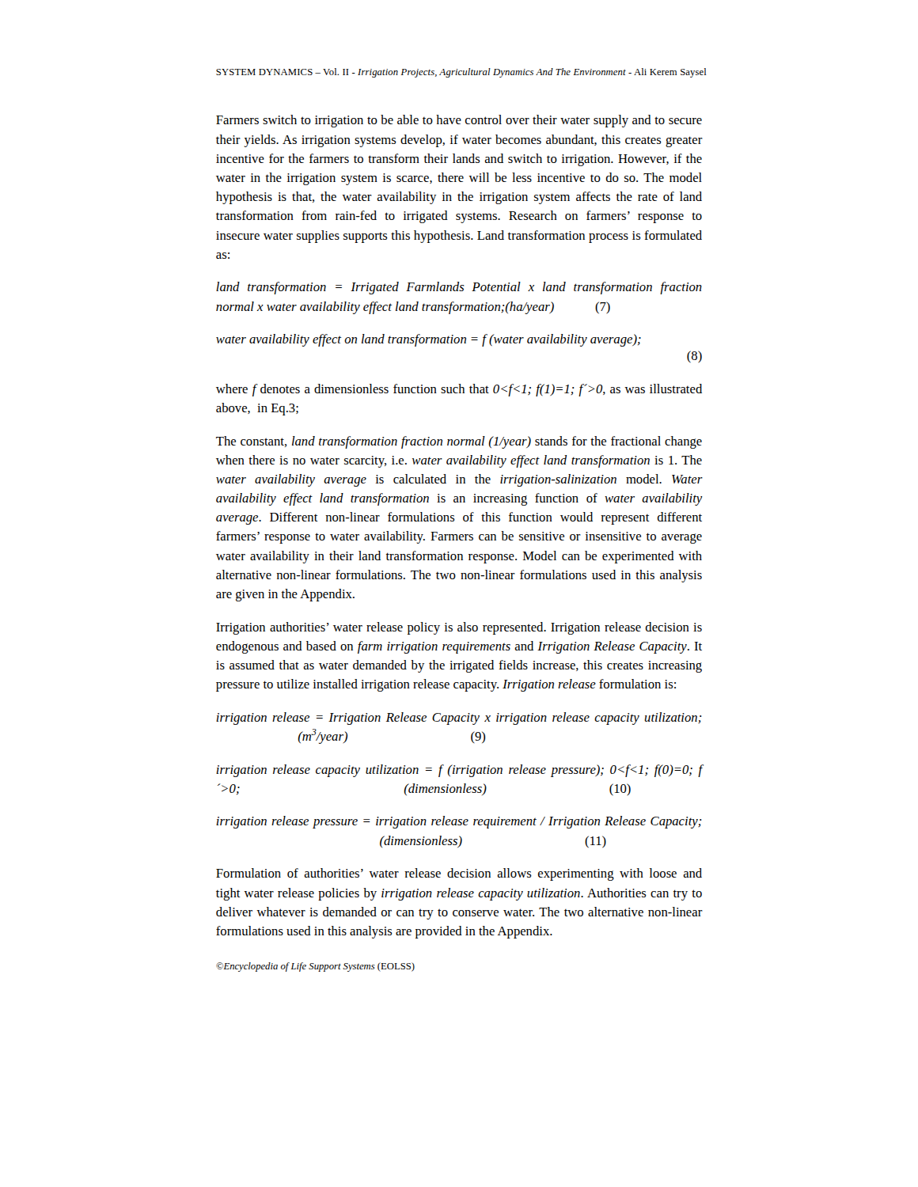SYSTEM DYNAMICS – Vol. II - Irrigation Projects, Agricultural Dynamics And The Environment - Ali Kerem Saysel
Farmers switch to irrigation to be able to have control over their water supply and to secure their yields. As irrigation systems develop, if water becomes abundant, this creates greater incentive for the farmers to transform their lands and switch to irrigation. However, if the water in the irrigation system is scarce, there will be less incentive to do so. The model hypothesis is that, the water availability in the irrigation system affects the rate of land transformation from rain-fed to irrigated systems. Research on farmers’ response to insecure water supplies supports this hypothesis. Land transformation process is formulated as:
land transformation = Irrigated Farmlands Potential x land transformation fraction normal x water availability effect land transformation;(ha/year) (7)
water availability effect on land transformation = f (water availability average); (8)
where f denotes a dimensionless function such that 0<f<1; f(1)=1; f´>0, as was illustrated above, in Eq.3;
The constant, land transformation fraction normal (1/year) stands for the fractional change when there is no water scarcity, i.e. water availability effect land transformation is 1. The water availability average is calculated in the irrigation-salinization model. Water availability effect land transformation is an increasing function of water availability average. Different non-linear formulations of this function would represent different farmers’ response to water availability. Farmers can be sensitive or insensitive to average water availability in their land transformation response. Model can be experimented with alternative non-linear formulations. The two non-linear formulations used in this analysis are given in the Appendix.
Irrigation authorities’ water release policy is also represented. Irrigation release decision is endogenous and based on farm irrigation requirements and Irrigation Release Capacity. It is assumed that as water demanded by the irrigated fields increase, this creates increasing pressure to utilize installed irrigation release capacity. Irrigation release formulation is:
irrigation release = Irrigation Release Capacity x irrigation release capacity utilization; (m3/year) (9)
irrigation release capacity utilization = f (irrigation release pressure); 0<f<1; f(0)=0; f´>0; (dimensionless) (10)
irrigation release pressure = irrigation release requirement / Irrigation Release Capacity; (dimensionless) (11)
Formulation of authorities’ water release decision allows experimenting with loose and tight water release policies by irrigation release capacity utilization. Authorities can try to deliver whatever is demanded or can try to conserve water. The two alternative non-linear formulations used in this analysis are provided in the Appendix.
©Encyclopedia of Life Support Systems (EOLSS)